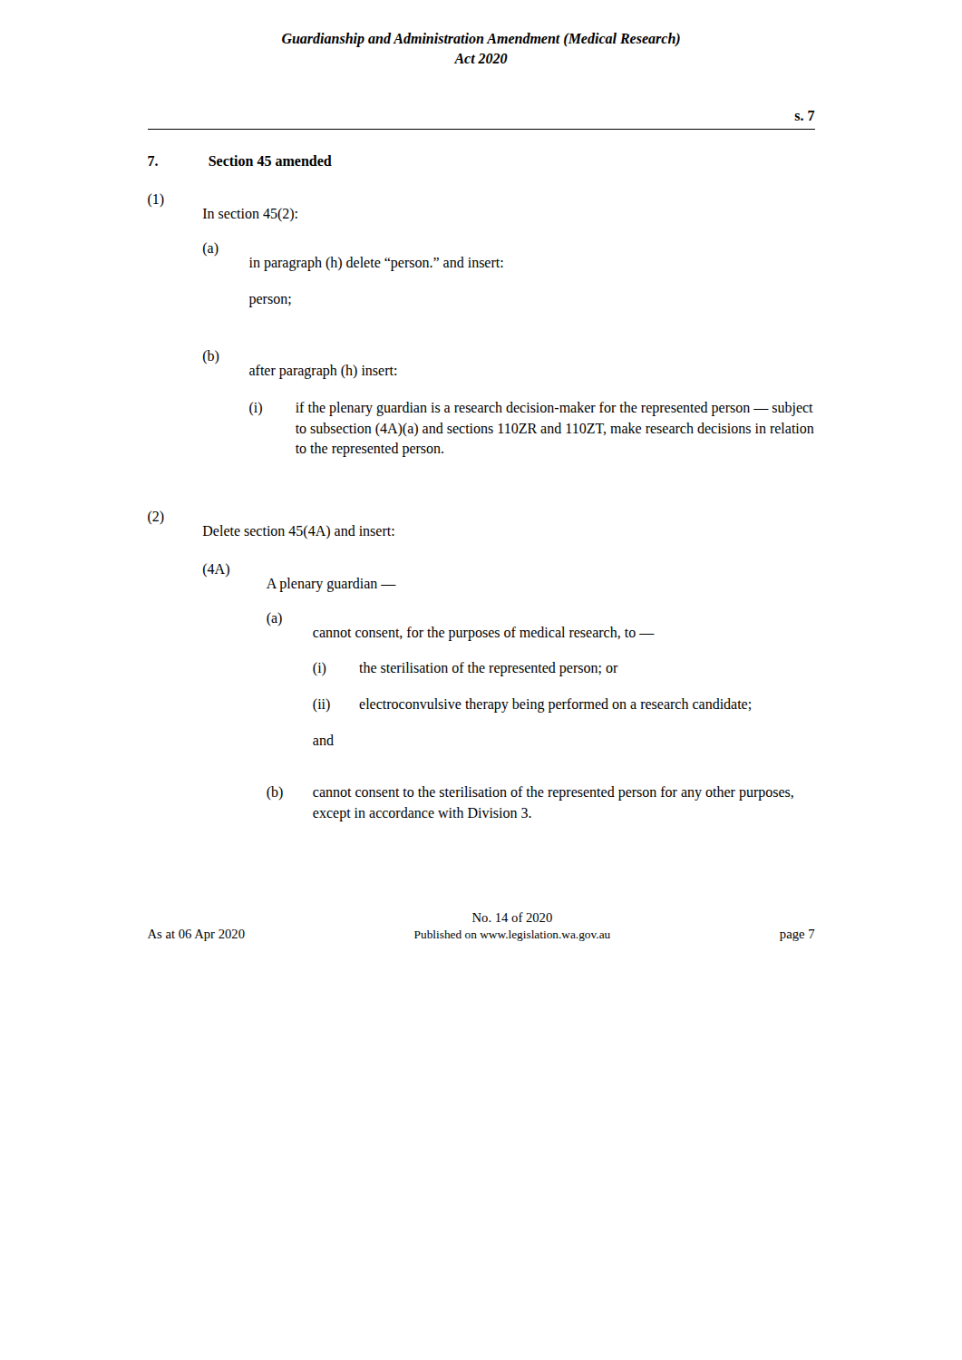Guardianship and Administration Amendment (Medical Research) Act 2020
s. 7
7. Section 45 amended
(1)
In section 45(2):
(a)
in paragraph (h) delete “person.” and insert:
person;
(b)
after paragraph (h) insert:
(i)
if the plenary guardian is a research decision-maker for the represented person — subject to subsection (4A)(a) and sections 110ZR and 110ZT, make research decisions in relation to the represented person.
(2)
Delete section 45(4A) and insert:
(4A)
A plenary guardian —
(a)
cannot consent, for the purposes of medical research, to —
(i)
the sterilisation of the represented person; or
(ii)
electroconvulsive therapy being performed on a research candidate;
and
(b)
cannot consent to the sterilisation of the represented person for any other purposes, except in accordance with Division 3.
As at 06 Apr 2020
No. 14 of 2020 Published on www.legislation.wa.gov.au
page 7